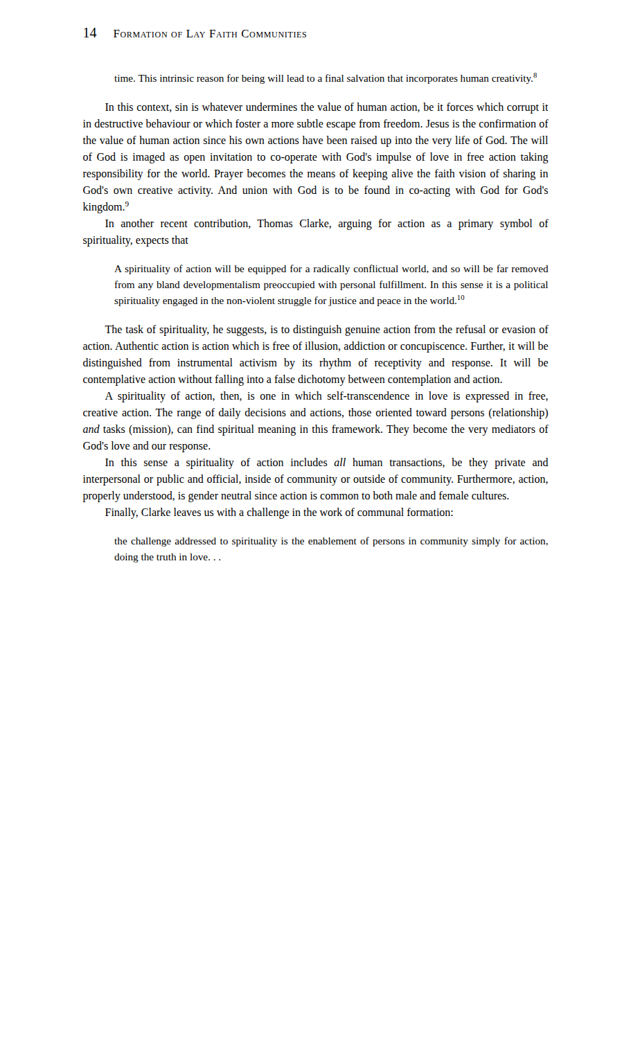14 Formation of Lay Faith Communities
time. This intrinsic reason for being will lead to a final salvation that incorporates human creativity.8
In this context, sin is whatever undermines the value of human action, be it forces which corrupt it in destructive behaviour or which foster a more subtle escape from freedom. Jesus is the confirmation of the value of human action since his own actions have been raised up into the very life of God. The will of God is imaged as open invitation to co-operate with God's impulse of love in free action taking responsibility for the world. Prayer becomes the means of keeping alive the faith vision of sharing in God's own creative activity. And union with God is to be found in co-acting with God for God's kingdom.9
In another recent contribution, Thomas Clarke, arguing for action as a primary symbol of spirituality, expects that
A spirituality of action will be equipped for a radically conflictual world, and so will be far removed from any bland developmentalism preoccupied with personal fulfillment. In this sense it is a political spirituality engaged in the non-violent struggle for justice and peace in the world.10
The task of spirituality, he suggests, is to distinguish genuine action from the refusal or evasion of action. Authentic action is action which is free of illusion, addiction or concupiscence. Further, it will be distinguished from instrumental activism by its rhythm of receptivity and response. It will be contemplative action without falling into a false dichotomy between contemplation and action.
A spirituality of action, then, is one in which self-transcendence in love is expressed in free, creative action. The range of daily decisions and actions, those oriented toward persons (relationship) and tasks (mission), can find spiritual meaning in this framework. They become the very mediators of God's love and our response.
In this sense a spirituality of action includes all human transactions, be they private and interpersonal or public and official, inside of community or outside of community. Furthermore, action, properly understood, is gender neutral since action is common to both male and female cultures.
Finally, Clarke leaves us with a challenge in the work of communal formation:
the challenge addressed to spirituality is the enablement of persons in community simply for action, doing the truth in love. . .